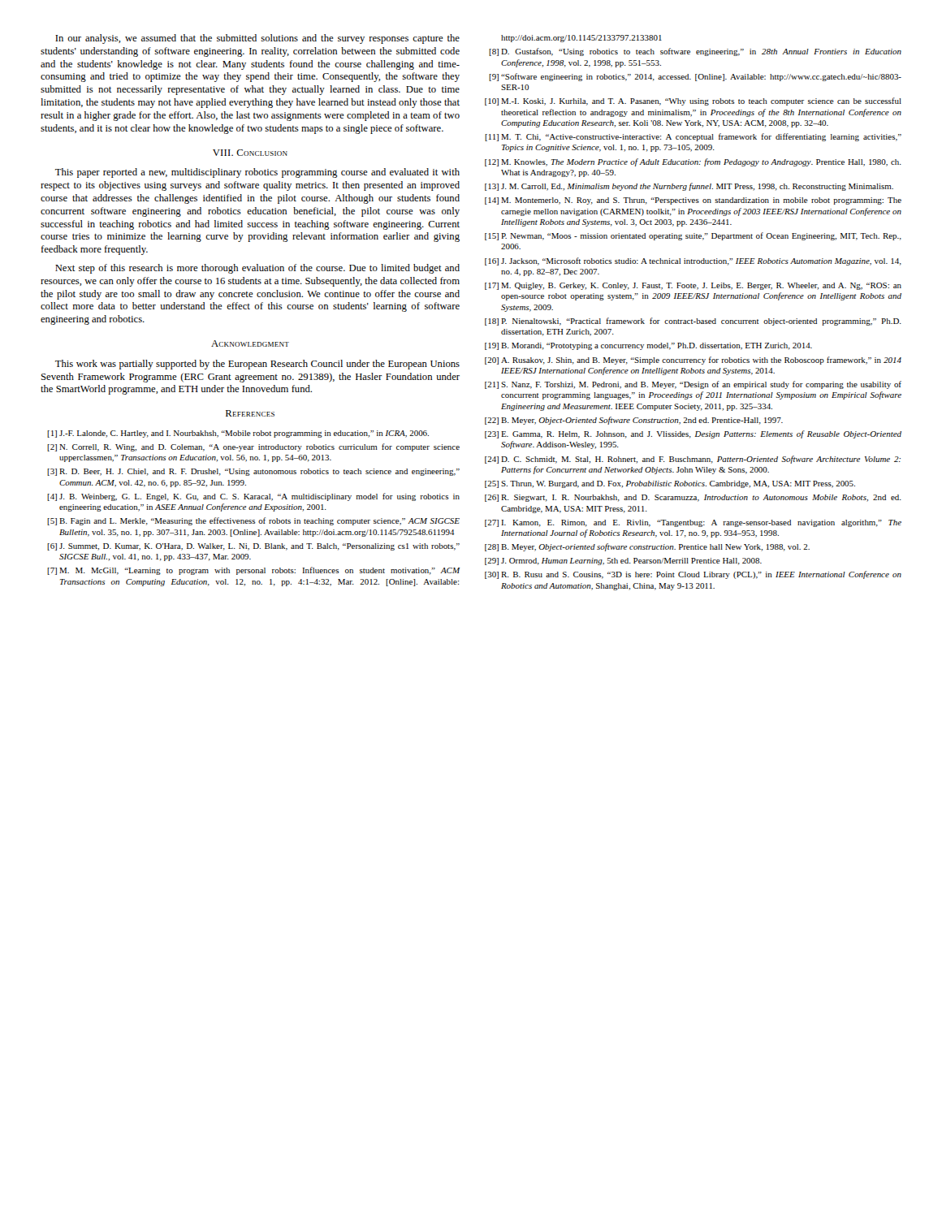In our analysis, we assumed that the submitted solutions and the survey responses capture the students' understanding of software engineering. In reality, correlation between the submitted code and the students' knowledge is not clear. Many students found the course challenging and time-consuming and tried to optimize the way they spend their time. Consequently, the software they submitted is not necessarily representative of what they actually learned in class. Due to time limitation, the students may not have applied everything they have learned but instead only those that result in a higher grade for the effort. Also, the last two assignments were completed in a team of two students, and it is not clear how the knowledge of two students maps to a single piece of software.
VIII. Conclusion
This paper reported a new, multidisciplinary robotics programming course and evaluated it with respect to its objectives using surveys and software quality metrics. It then presented an improved course that addresses the challenges identified in the pilot course. Although our students found concurrent software engineering and robotics education beneficial, the pilot course was only successful in teaching robotics and had limited success in teaching software engineering. Current course tries to minimize the learning curve by providing relevant information earlier and giving feedback more frequently.
Next step of this research is more thorough evaluation of the course. Due to limited budget and resources, we can only offer the course to 16 students at a time. Subsequently, the data collected from the pilot study are too small to draw any concrete conclusion. We continue to offer the course and collect more data to better understand the effect of this course on students' learning of software engineering and robotics.
Acknowledgment
This work was partially supported by the European Research Council under the European Unions Seventh Framework Programme (ERC Grant agreement no. 291389), the Hasler Foundation under the SmartWorld programme, and ETH under the Innovedum fund.
References
[1] J.-F. Lalonde, C. Hartley, and I. Nourbakhsh, “Mobile robot programming in education,” in ICRA, 2006.
[2] N. Correll, R. Wing, and D. Coleman, “A one-year introductory robotics curriculum for computer science upperclassmen,” Transactions on Education, vol. 56, no. 1, pp. 54–60, 2013.
[3] R. D. Beer, H. J. Chiel, and R. F. Drushel, “Using autonomous robotics to teach science and engineering,” Commun. ACM, vol. 42, no. 6, pp. 85–92, Jun. 1999.
[4] J. B. Weinberg, G. L. Engel, K. Gu, and C. S. Karacal, “A multidisciplinary model for using robotics in engineering education,” in ASEE Annual Conference and Exposition, 2001.
[5] B. Fagin and L. Merkle, “Measuring the effectiveness of robots in teaching computer science,” ACM SIGCSE Bulletin, vol. 35, no. 1, pp. 307–311, Jan. 2003. [Online]. Available: http://doi.acm.org/10.1145/792548.611994
[6] J. Summet, D. Kumar, K. O'Hara, D. Walker, L. Ni, D. Blank, and T. Balch, “Personalizing cs1 with robots,” SIGCSE Bull., vol. 41, no. 1, pp. 433–437, Mar. 2009.
[7] M. M. McGill, “Learning to program with personal robots: Influences on student motivation,” ACM Transactions on Computing Education, vol. 12, no. 1, pp. 4:1–4:32, Mar. 2012. [Online]. Available: http://doi.acm.org/10.1145/2133797.2133801
[8] D. Gustafson, “Using robotics to teach software engineering,” in 28th Annual Frontiers in Education Conference, 1998, vol. 2, 1998, pp. 551–553.
[9]“Software engineering in robotics,” 2014, accessed. [Online]. Available: http://www.cc.gatech.edu/~hic/8803-SER-10
[10] M.-I. Koski, J. Kurhila, and T. A. Pasanen, “Why using robots to teach computer science can be successful theoretical reflection to andragogy and minimalism,” in Proceedings of the 8th International Conference on Computing Education Research, ser. Koli '08. New York, NY, USA: ACM, 2008, pp. 32–40.
[11] M. T. Chi, “Active-constructive-interactive: A conceptual framework for differentiating learning activities,” Topics in Cognitive Science, vol. 1, no. 1, pp. 73–105, 2009.
[12] M. Knowles, The Modern Practice of Adult Education: from Pedagogy to Andragogy. Prentice Hall, 1980, ch. What is Andragogy?, pp. 40–59.
[13] J. M. Carroll, Ed., Minimalism beyond the Nurnberg funnel. MIT Press, 1998, ch. Reconstructing Minimalism.
[14] M. Montemerlo, N. Roy, and S. Thrun, “Perspectives on standardization in mobile robot programming: The carnegie mellon navigation (CARMEN) toolkit,” in Proceedings of 2003 IEEE/RSJ International Conference on Intelligent Robots and Systems, vol. 3, Oct 2003, pp. 2436–2441.
[15] P. Newman, “Moos - mission orientated operating suite,” Department of Ocean Engineering, MIT, Tech. Rep., 2006.
[16] J. Jackson, “Microsoft robotics studio: A technical introduction,” IEEE Robotics Automation Magazine, vol. 14, no. 4, pp. 82–87, Dec 2007.
[17] M. Quigley, B. Gerkey, K. Conley, J. Faust, T. Foote, J. Leibs, E. Berger, R. Wheeler, and A. Ng, “ROS: an open-source robot operating system,” in 2009 IEEE/RSJ International Conference on Intelligent Robots and Systems, 2009.
[18] P. Nienaltowski, “Practical framework for contract-based concurrent object-oriented programming,” Ph.D. dissertation, ETH Zurich, 2007.
[19] B. Morandi, “Prototyping a concurrency model,” Ph.D. dissertation, ETH Zurich, 2014.
[20] A. Rusakov, J. Shin, and B. Meyer, “Simple concurrency for robotics with the Roboscoop framework,” in 2014 IEEE/RSJ International Conference on Intelligent Robots and Systems, 2014.
[21] S. Nanz, F. Torshizi, M. Pedroni, and B. Meyer, “Design of an empirical study for comparing the usability of concurrent programming languages,” in Proceedings of 2011 International Symposium on Empirical Software Engineering and Measurement. IEEE Computer Society, 2011, pp. 325–334.
[22] B. Meyer, Object-Oriented Software Construction, 2nd ed. Prentice-Hall, 1997.
[23] E. Gamma, R. Helm, R. Johnson, and J. Vlissides, Design Patterns: Elements of Reusable Object-Oriented Software. Addison-Wesley, 1995.
[24] D. C. Schmidt, M. Stal, H. Rohnert, and F. Buschmann, Pattern-Oriented Software Architecture Volume 2: Patterns for Concurrent and Networked Objects. John Wiley & Sons, 2000.
[25] S. Thrun, W. Burgard, and D. Fox, Probabilistic Robotics. Cambridge, MA, USA: MIT Press, 2005.
[26] R. Siegwart, I. R. Nourbakhsh, and D. Scaramuzza, Introduction to Autonomous Mobile Robots, 2nd ed. Cambridge, MA, USA: MIT Press, 2011.
[27] I. Kamon, E. Rimon, and E. Rivlin, “Tangentbug: A range-sensor-based navigation algorithm,” The International Journal of Robotics Research, vol. 17, no. 9, pp. 934–953, 1998.
[28] B. Meyer, Object-oriented software construction. Prentice hall New York, 1988, vol. 2.
[29] J. Ormrod, Human Learning, 5th ed. Pearson/Merrill Prentice Hall, 2008.
[30] R. B. Rusu and S. Cousins, “3D is here: Point Cloud Library (PCL),” in IEEE International Conference on Robotics and Automation, Shanghai, China, May 9-13 2011.